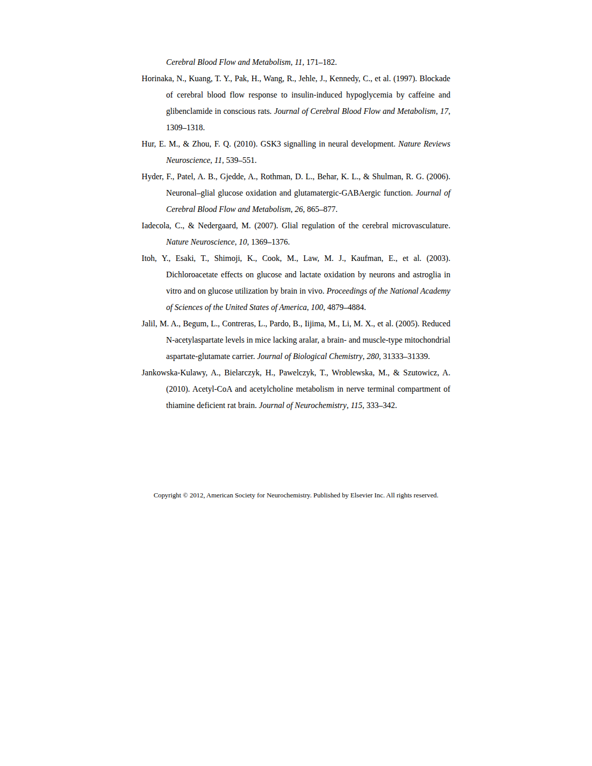Cerebral Blood Flow and Metabolism, 11, 171–182.
Horinaka, N., Kuang, T. Y., Pak, H., Wang, R., Jehle, J., Kennedy, C., et al. (1997). Blockade of cerebral blood flow response to insulin-induced hypoglycemia by caffeine and glibenclamide in conscious rats. Journal of Cerebral Blood Flow and Metabolism, 17, 1309–1318.
Hur, E. M., & Zhou, F. Q. (2010). GSK3 signalling in neural development. Nature Reviews Neuroscience, 11, 539–551.
Hyder, F., Patel, A. B., Gjedde, A., Rothman, D. L., Behar, K. L., & Shulman, R. G. (2006). Neuronal–glial glucose oxidation and glutamatergic-GABAergic function. Journal of Cerebral Blood Flow and Metabolism, 26, 865–877.
Iadecola, C., & Nedergaard, M. (2007). Glial regulation of the cerebral microvasculature. Nature Neuroscience, 10, 1369–1376.
Itoh, Y., Esaki, T., Shimoji, K., Cook, M., Law, M. J., Kaufman, E., et al. (2003). Dichloroacetate effects on glucose and lactate oxidation by neurons and astroglia in vitro and on glucose utilization by brain in vivo. Proceedings of the National Academy of Sciences of the United States of America, 100, 4879–4884.
Jalil, M. A., Begum, L., Contreras, L., Pardo, B., Iijima, M., Li, M. X., et al. (2005). Reduced N-acetylaspartate levels in mice lacking aralar, a brain- and muscle-type mitochondrial aspartate-glutamate carrier. Journal of Biological Chemistry, 280, 31333–31339.
Jankowska-Kulawy, A., Bielarczyk, H., Pawelczyk, T., Wroblewska, M., & Szutowicz, A. (2010). Acetyl-CoA and acetylcholine metabolism in nerve terminal compartment of thiamine deficient rat brain. Journal of Neurochemistry, 115, 333–342.
Copyright © 2012, American Society for Neurochemistry. Published by Elsevier Inc. All rights reserved.